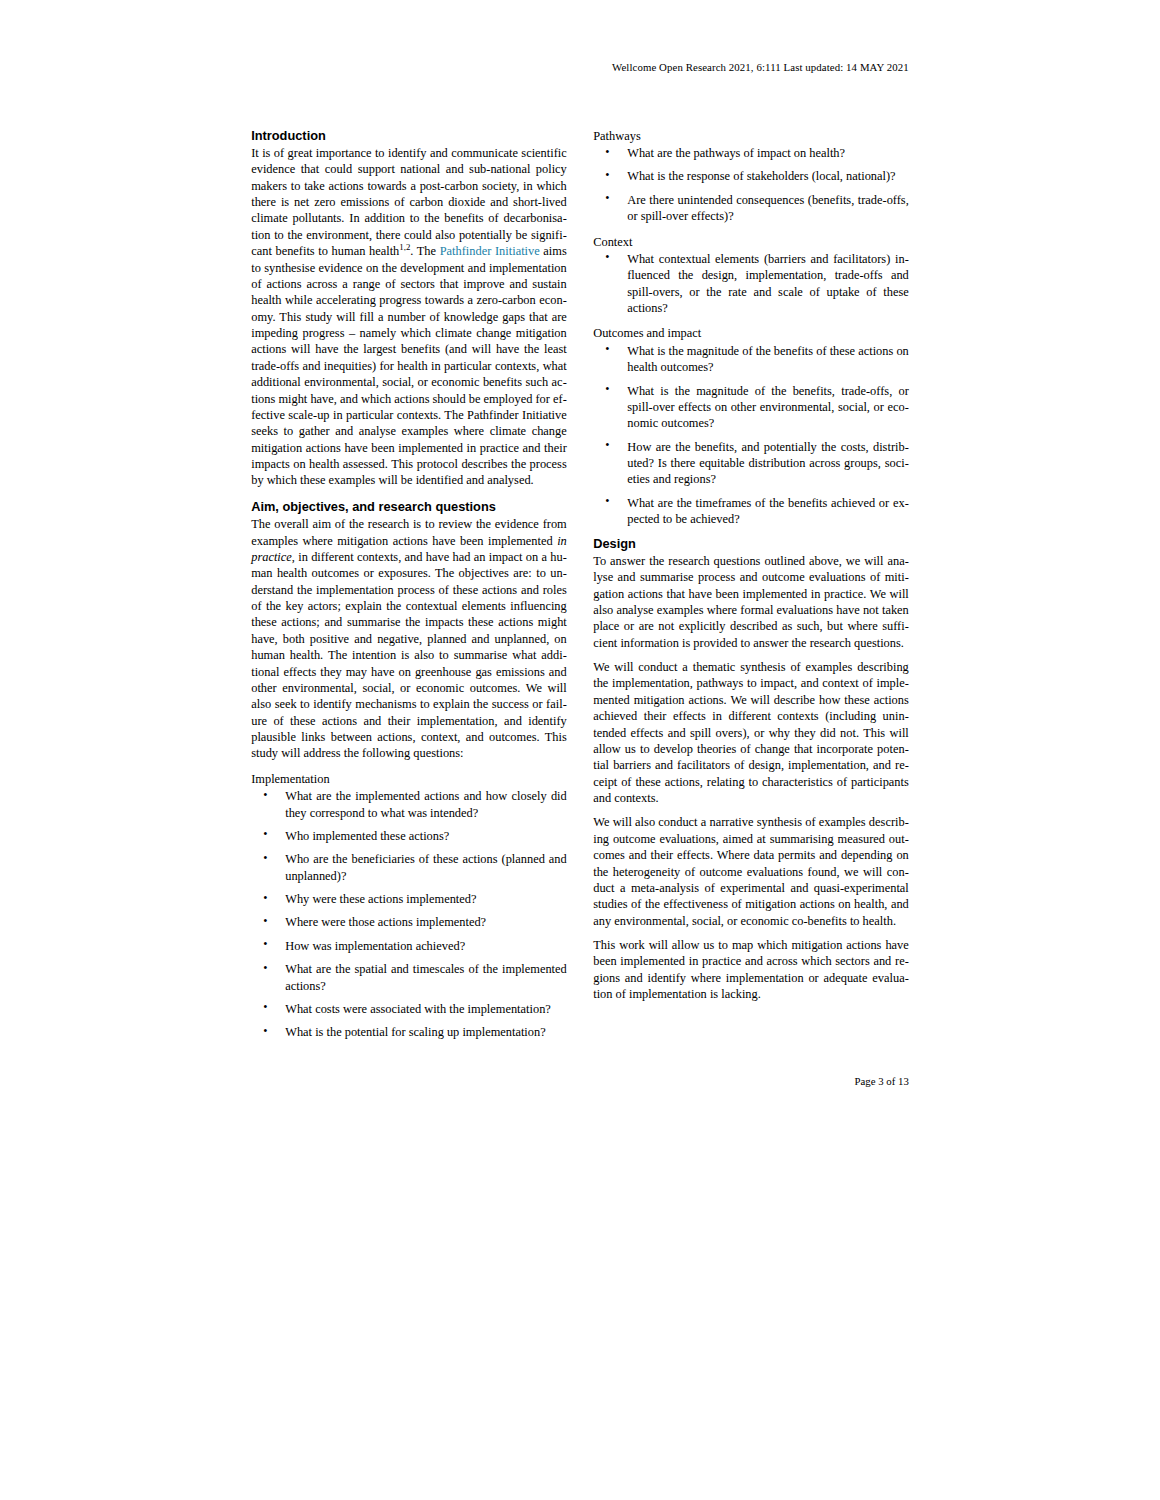Wellcome Open Research 2021, 6:111 Last updated: 14 MAY 2021
Introduction
It is of great importance to identify and communicate scientific evidence that could support national and sub-national policy makers to take actions towards a post-carbon society, in which there is net zero emissions of carbon dioxide and short-lived climate pollutants. In addition to the benefits of decarbonisation to the environment, there could also potentially be significant benefits to human health1,2. The Pathfinder Initiative aims to synthesise evidence on the development and implementation of actions across a range of sectors that improve and sustain health while accelerating progress towards a zero-carbon economy. This study will fill a number of knowledge gaps that are impeding progress – namely which climate change mitigation actions will have the largest benefits (and will have the least trade-offs and inequities) for health in particular contexts, what additional environmental, social, or economic benefits such actions might have, and which actions should be employed for effective scale-up in particular contexts. The Pathfinder Initiative seeks to gather and analyse examples where climate change mitigation actions have been implemented in practice and their impacts on health assessed. This protocol describes the process by which these examples will be identified and analysed.
Aim, objectives, and research questions
The overall aim of the research is to review the evidence from examples where mitigation actions have been implemented in practice, in different contexts, and have had an impact on a human health outcomes or exposures. The objectives are: to understand the implementation process of these actions and roles of the key actors; explain the contextual elements influencing these actions; and summarise the impacts these actions might have, both positive and negative, planned and unplanned, on human health. The intention is also to summarise what additional effects they may have on greenhouse gas emissions and other environmental, social, or economic outcomes. We will also seek to identify mechanisms to explain the success or failure of these actions and their implementation, and identify plausible links between actions, context, and outcomes. This study will address the following questions:
Implementation
What are the implemented actions and how closely did they correspond to what was intended?
Who implemented these actions?
Who are the beneficiaries of these actions (planned and unplanned)?
Why were these actions implemented?
Where were those actions implemented?
How was implementation achieved?
What are the spatial and timescales of the implemented actions?
What costs were associated with the implementation?
What is the potential for scaling up implementation?
Pathways
What are the pathways of impact on health?
What is the response of stakeholders (local, national)?
Are there unintended consequences (benefits, trade-offs, or spill-over effects)?
Context
What contextual elements (barriers and facilitators) influenced the design, implementation, trade-offs and spill-overs, or the rate and scale of uptake of these actions?
Outcomes and impact
What is the magnitude of the benefits of these actions on health outcomes?
What is the magnitude of the benefits, trade-offs, or spill-over effects on other environmental, social, or economic outcomes?
How are the benefits, and potentially the costs, distributed? Is there equitable distribution across groups, societies and regions?
What are the timeframes of the benefits achieved or expected to be achieved?
Design
To answer the research questions outlined above, we will analyse and summarise process and outcome evaluations of mitigation actions that have been implemented in practice. We will also analyse examples where formal evaluations have not taken place or are not explicitly described as such, but where sufficient information is provided to answer the research questions.
We will conduct a thematic synthesis of examples describing the implementation, pathways to impact, and context of implemented mitigation actions. We will describe how these actions achieved their effects in different contexts (including unintended effects and spill overs), or why they did not. This will allow us to develop theories of change that incorporate potential barriers and facilitators of design, implementation, and receipt of these actions, relating to characteristics of participants and contexts.
We will also conduct a narrative synthesis of examples describing outcome evaluations, aimed at summarising measured outcomes and their effects. Where data permits and depending on the heterogeneity of outcome evaluations found, we will conduct a meta-analysis of experimental and quasi-experimental studies of the effectiveness of mitigation actions on health, and any environmental, social, or economic co-benefits to health.
This work will allow us to map which mitigation actions have been implemented in practice and across which sectors and regions and identify where implementation or adequate evaluation of implementation is lacking.
Page 3 of 13